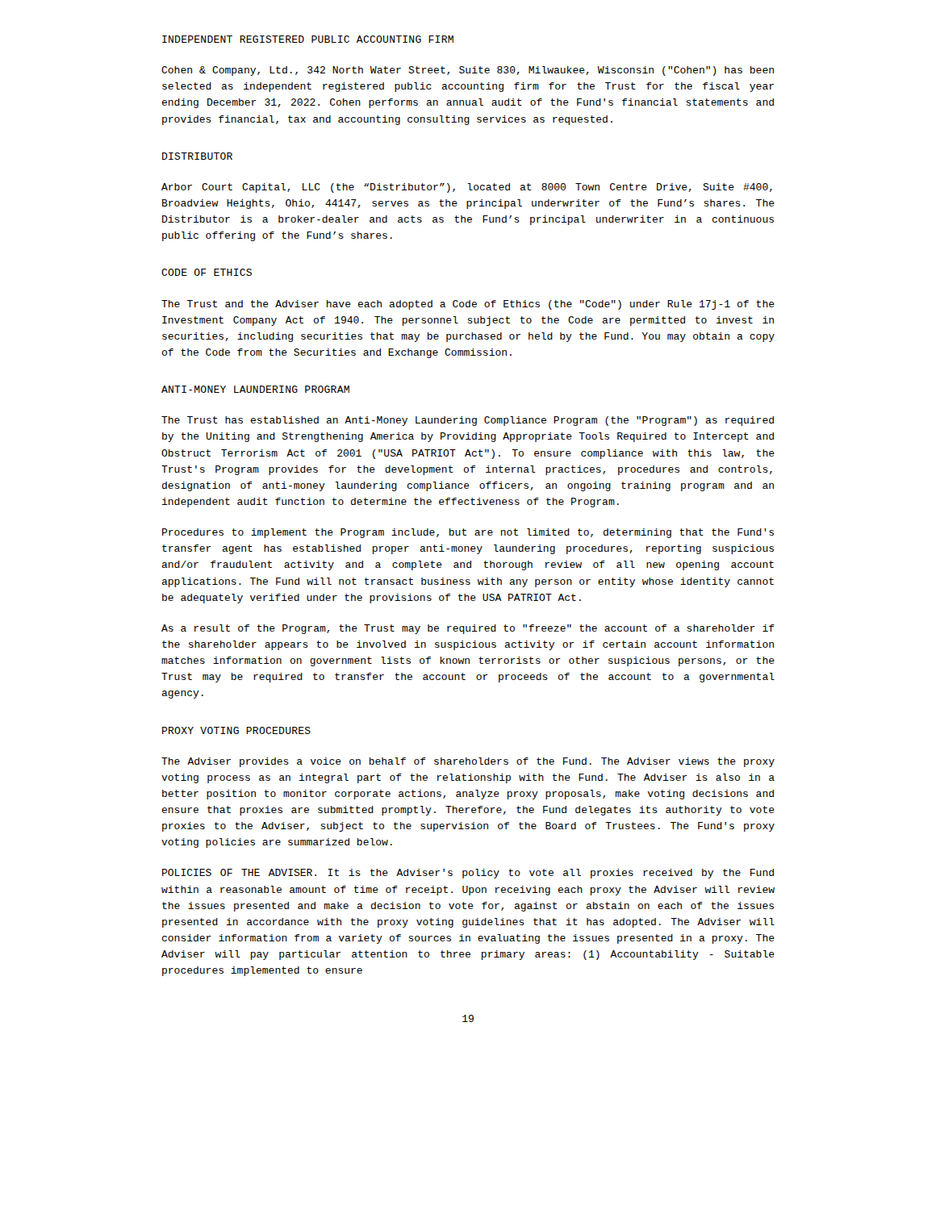INDEPENDENT REGISTERED PUBLIC ACCOUNTING FIRM
Cohen & Company, Ltd., 342 North Water Street, Suite 830, Milwaukee, Wisconsin ("Cohen") has been selected as independent registered public accounting firm for the Trust for the fiscal year ending December 31, 2022. Cohen performs an annual audit of the Fund's financial statements and provides financial, tax and accounting consulting services as requested.
DISTRIBUTOR
Arbor Court Capital, LLC (the “Distributor”), located at 8000 Town Centre Drive, Suite #400, Broadview Heights, Ohio, 44147, serves as the principal underwriter of the Fund’s shares. The Distributor is a broker-dealer and acts as the Fund’s principal underwriter in a continuous public offering of the Fund’s shares.
CODE OF ETHICS
The Trust and the Adviser have each adopted a Code of Ethics (the "Code") under Rule 17j-1 of the Investment Company Act of 1940. The personnel subject to the Code are permitted to invest in securities, including securities that may be purchased or held by the Fund. You may obtain a copy of the Code from the Securities and Exchange Commission.
ANTI-MONEY LAUNDERING PROGRAM
The Trust has established an Anti-Money Laundering Compliance Program (the "Program") as required by the Uniting and Strengthening America by Providing Appropriate Tools Required to Intercept and Obstruct Terrorism Act of 2001 ("USA PATRIOT Act"). To ensure compliance with this law, the Trust's Program provides for the development of internal practices, procedures and controls, designation of anti-money laundering compliance officers, an ongoing training program and an independent audit function to determine the effectiveness of the Program.
Procedures to implement the Program include, but are not limited to, determining that the Fund's transfer agent has established proper anti-money laundering procedures, reporting suspicious and/or fraudulent activity and a complete and thorough review of all new opening account applications. The Fund will not transact business with any person or entity whose identity cannot be adequately verified under the provisions of the USA PATRIOT Act.
As a result of the Program, the Trust may be required to "freeze" the account of a shareholder if the shareholder appears to be involved in suspicious activity or if certain account information matches information on government lists of known terrorists or other suspicious persons, or the Trust may be required to transfer the account or proceeds of the account to a governmental agency.
PROXY VOTING PROCEDURES
The Adviser provides a voice on behalf of shareholders of the Fund. The Adviser views the proxy voting process as an integral part of the relationship with the Fund. The Adviser is also in a better position to monitor corporate actions, analyze proxy proposals, make voting decisions and ensure that proxies are submitted promptly. Therefore, the Fund delegates its authority to vote proxies to the Adviser, subject to the supervision of the Board of Trustees. The Fund's proxy voting policies are summarized below.
POLICIES OF THE ADVISER. It is the Adviser's policy to vote all proxies received by the Fund within a reasonable amount of time of receipt. Upon receiving each proxy the Adviser will review the issues presented and make a decision to vote for, against or abstain on each of the issues presented in accordance with the proxy voting guidelines that it has adopted. The Adviser will consider information from a variety of sources in evaluating the issues presented in a proxy. The Adviser will pay particular attention to three primary areas: (1) Accountability - Suitable procedures implemented to ensure
19